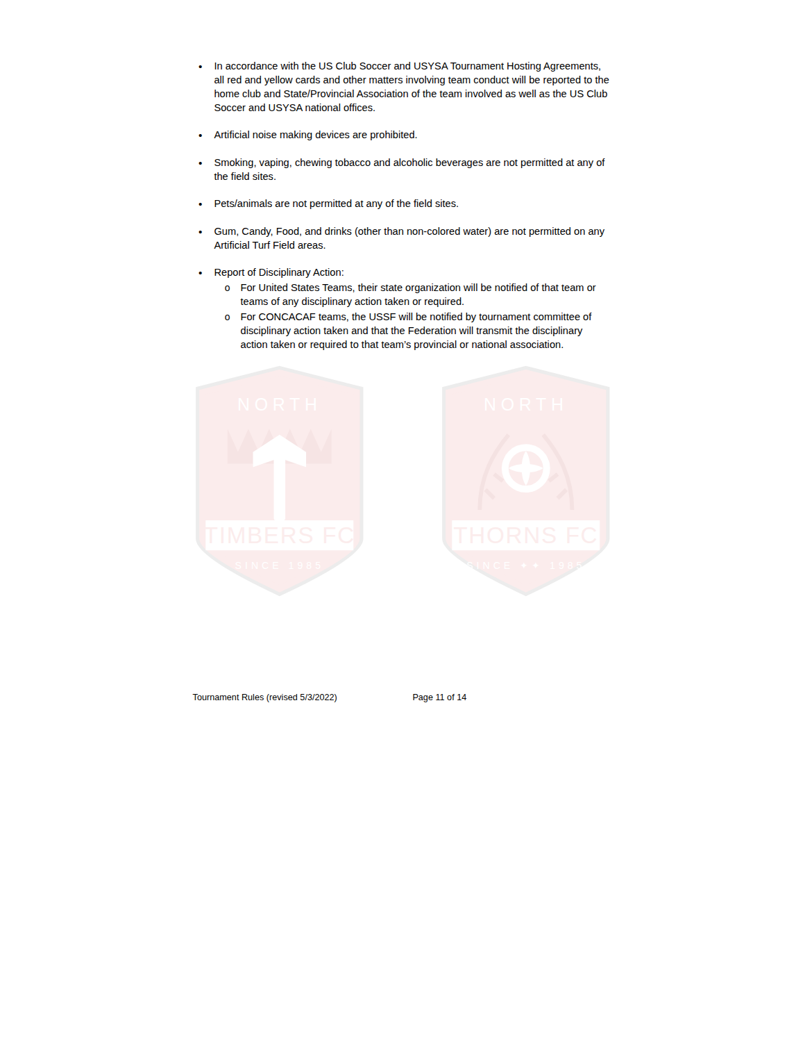In accordance with the US Club Soccer and USYSA Tournament Hosting Agreements, all red and yellow cards and other matters involving team conduct will be reported to the home club and State/Provincial Association of the team involved as well as the US Club Soccer and USYSA national offices.
Artificial noise making devices are prohibited.
Smoking, vaping, chewing tobacco and alcoholic beverages are not permitted at any of the field sites.
Pets/animals are not permitted at any of the field sites.
Gum, Candy, Food, and drinks (other than non-colored water) are not permitted on any Artificial Turf Field areas.
Report of Disciplinary Action:
For United States Teams, their state organization will be notified of that team or teams of any disciplinary action taken or required.
For CONCACAF teams, the USSF will be notified by tournament committee of disciplinary action taken and that the Federation will transmit the disciplinary action taken or required to that team’s provincial or national association.
NORTH TIMBERS FC SINCE 1985
NORTH THORNS FC SINCE ✦✦ 1985
Tournament Rules (revised 5/3/2022)
Page 11 of 14